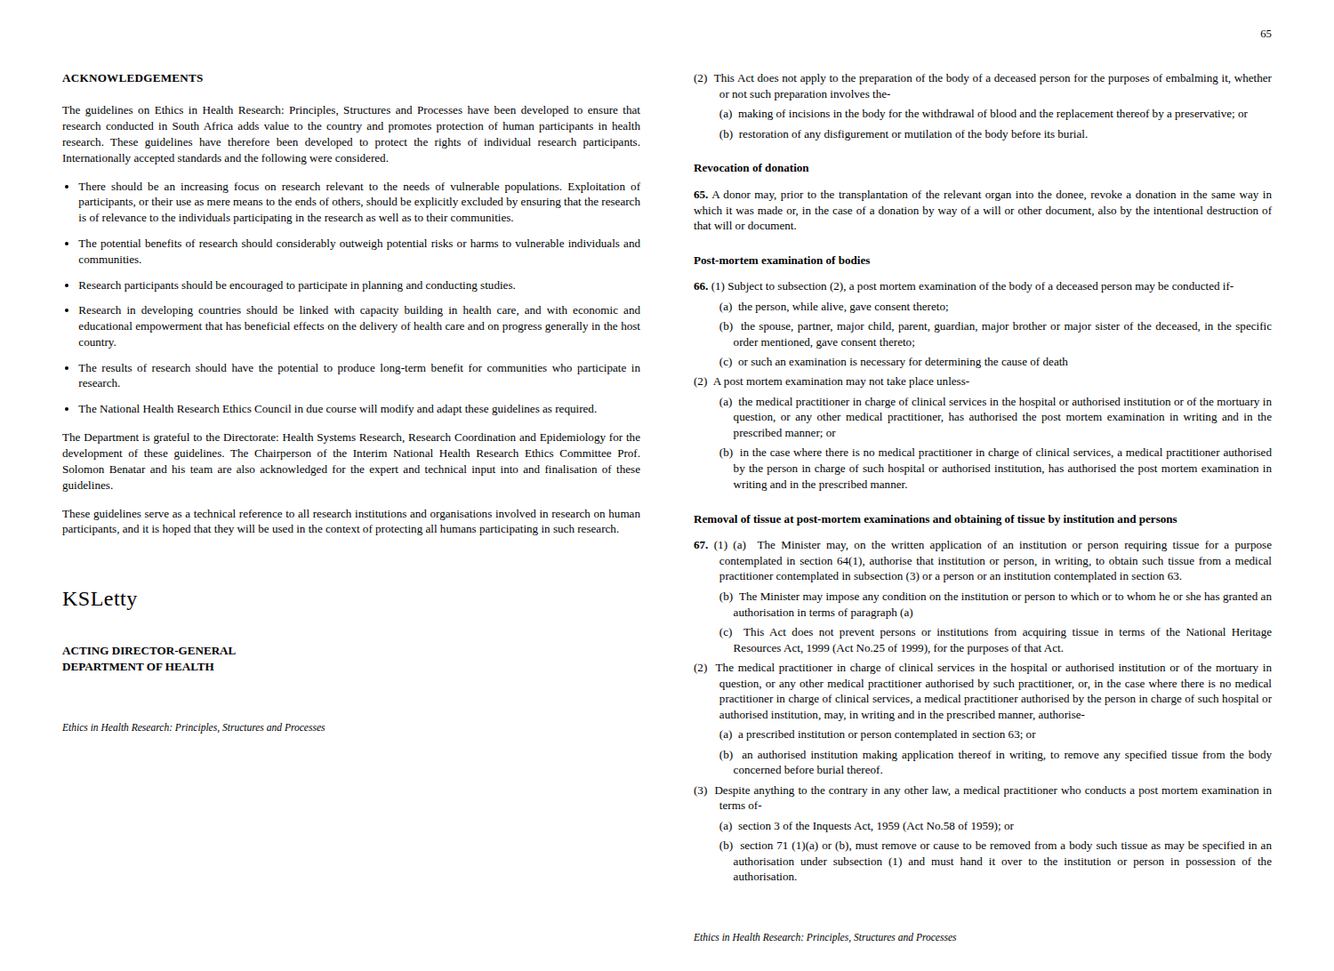ACKNOWLEDGEMENTS
The guidelines on Ethics in Health Research: Principles, Structures and Processes have been developed to ensure that research conducted in South Africa adds value to the country and promotes protection of human participants in health research. These guidelines have therefore been developed to protect the rights of individual research participants. Internationally accepted standards and the following were considered.
There should be an increasing focus on research relevant to the needs of vulnerable populations. Exploitation of participants, or their use as mere means to the ends of others, should be explicitly excluded by ensuring that the research is of relevance to the individuals participating in the research as well as to their communities.
The potential benefits of research should considerably outweigh potential risks or harms to vulnerable individuals and communities.
Research participants should be encouraged to participate in planning and conducting studies.
Research in developing countries should be linked with capacity building in health care, and with economic and educational empowerment that has beneficial effects on the delivery of health care and on progress generally in the host country.
The results of research should have the potential to produce long-term benefit for communities who participate in research.
The National Health Research Ethics Council in due course will modify and adapt these guidelines as required.
The Department is grateful to the Directorate: Health Systems Research, Research Coordination and Epidemiology for the development of these guidelines. The Chairperson of the Interim National Health Research Ethics Committee Prof. Solomon Benatar and his team are also acknowledged for the expert and technical input into and finalisation of these guidelines.
These guidelines serve as a technical reference to all research institutions and organisations involved in research on human participants, and it is hoped that they will be used in the context of protecting all humans participating in such research.
KSLetty
ACTING DIRECTOR-GENERAL
DEPARTMENT OF HEALTH
Ethics in Health Research: Principles, Structures and Processes
65
(2) This Act does not apply to the preparation of the body of a deceased person for the purposes of embalming it, whether or not such preparation involves the-
(a) making of incisions in the body for the withdrawal of blood and the replacement thereof by a preservative; or
(b) restoration of any disfigurement or mutilation of the body before its burial.
Revocation of donation
65. A donor may, prior to the transplantation of the relevant organ into the donee, revoke a donation in the same way in which it was made or, in the case of a donation by way of a will or other document, also by the intentional destruction of that will or document.
Post-mortem examination of bodies
66. (1) Subject to subsection (2), a post mortem examination of the body of a deceased person may be conducted if-
(a) the person, while alive, gave consent thereto;
(b) the spouse, partner, major child, parent, guardian, major brother or major sister of the deceased, in the specific order mentioned, gave consent thereto;
(c) or such an examination is necessary for determining the cause of death
(2) A post mortem examination may not take place unless-
(a) the medical practitioner in charge of clinical services in the hospital or authorised institution or of the mortuary in question, or any other medical practitioner, has authorised the post mortem examination in writing and in the prescribed manner; or
(b) in the case where there is no medical practitioner in charge of clinical services, a medical practitioner authorised by the person in charge of such hospital or authorised institution, has authorised the post mortem examination in writing and in the prescribed manner.
Removal of tissue at post-mortem examinations and obtaining of tissue by institution and persons
67. (1) (a) The Minister may, on the written application of an institution or person requiring tissue for a purpose contemplated in section 64(1), authorise that institution or person, in writing, to obtain such tissue from a medical practitioner contemplated in subsection (3) or a person or an institution contemplated in section 63.
(b) The Minister may impose any condition on the institution or person to which or to whom he or she has granted an authorisation in terms of paragraph (a)
(c) This Act does not prevent persons or institutions from acquiring tissue in terms of the National Heritage Resources Act, 1999 (Act No.25 of 1999), for the purposes of that Act.
(2) The medical practitioner in charge of clinical services in the hospital or authorised institution or of the mortuary in question, or any other medical practitioner authorised by such practitioner, or, in the case where there is no medical practitioner in charge of clinical services, a medical practitioner authorised by the person in charge of such hospital or authorised institution, may, in writing and in the prescribed manner, authorise-
(a) a prescribed institution or person contemplated in section 63; or
(b) an authorised institution making application thereof in writing, to remove any specified tissue from the body concerned before burial thereof.
(3) Despite anything to the contrary in any other law, a medical practitioner who conducts a post mortem examination in terms of-
(a) section 3 of the Inquests Act, 1959 (Act No.58 of 1959); or
(b) section 71 (1)(a) or (b), must remove or cause to be removed from a body such tissue as may be specified in an authorisation under subsection (1) and must hand it over to the institution or person in possession of the authorisation.
Ethics in Health Research: Principles, Structures and Processes